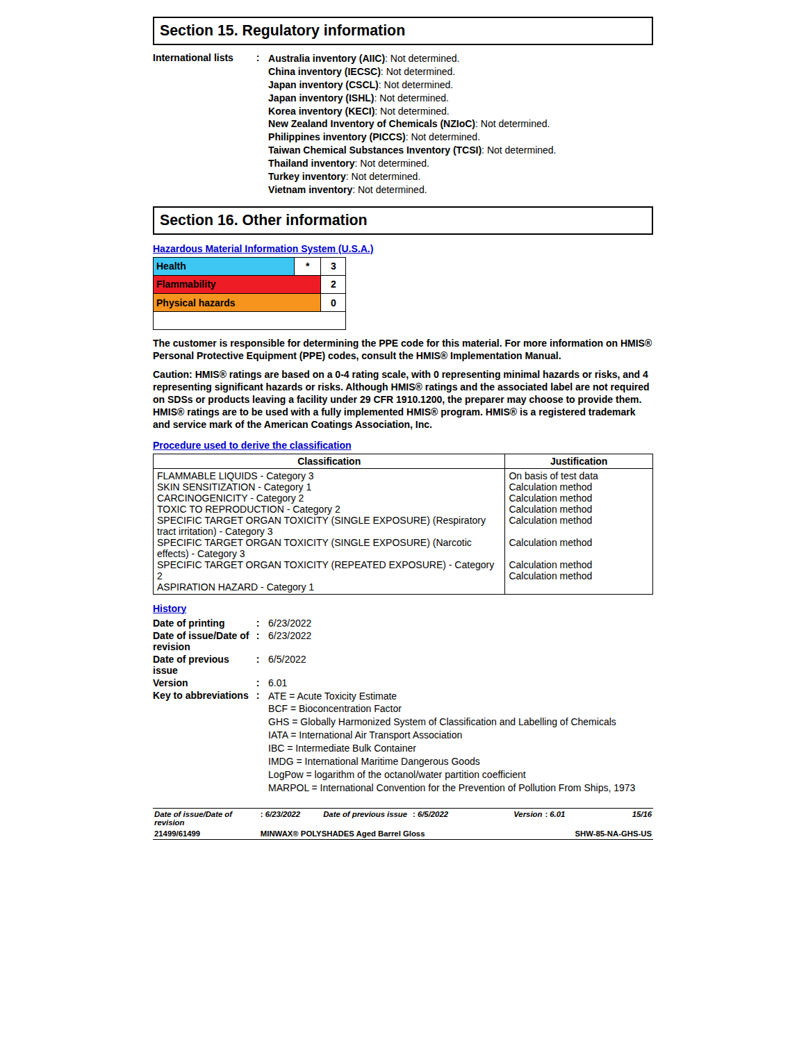Section 15. Regulatory information
| International lists | : | Australia inventory (AIIC) : Not determined. China inventory (IECSC) : Not determined. Japan inventory (CSCL) : Not determined. Japan inventory (ISHL) : Not determined. Korea inventory (KECI) : Not determined. New Zealand Inventory of Chemicals (NZIoC) : Not determined. Philippines inventory (PICCS) : Not determined. Taiwan Chemical Substances Inventory (TCSI) : Not determined. Thailand inventory : Not determined. Turkey inventory : Not determined. Vietnam inventory : Not determined. |
Section 16. Other information
Hazardous Material Information System (U.S.A.)
| Health | * | 3 |
| Flammability | 2 |
| Physical hazards | 0 |
The customer is responsible for determining the PPE code for this material. For more information on HMIS® Personal Protective Equipment (PPE) codes, consult the HMIS® Implementation Manual.
Caution: HMIS® ratings are based on a 0-4 rating scale, with 0 representing minimal hazards or risks, and 4 representing significant hazards or risks. Although HMIS® ratings and the associated label are not required on SDSs or products leaving a facility under 29 CFR 1910.1200, the preparer may choose to provide them. HMIS® ratings are to be used with a fully implemented HMIS® program. HMIS® is a registered trademark and service mark of the American Coatings Association, Inc.
Procedure used to derive the classification
| Classification | Justification |
| --- | --- |
| FLAMMABLE LIQUIDS - Category 3 SKIN SENSITIZATION - Category 1 CARCINOGENICITY - Category 2 TOXIC TO REPRODUCTION - Category 2 SPECIFIC TARGET ORGAN TOXICITY (SINGLE EXPOSURE) (Respiratory tract irritation) - Category 3 SPECIFIC TARGET ORGAN TOXICITY (SINGLE EXPOSURE) (Narcotic effects) - Category 3 SPECIFIC TARGET ORGAN TOXICITY (REPEATED EXPOSURE) - Category 2 ASPIRATION HAZARD - Category 1 | On basis of test data Calculation method Calculation method Calculation method Calculation method Calculation method Calculation method Calculation method |
History
| Date of printing | : | 6/23/2022 |
| Date of issue/Date of revision | : | 6/23/2022 |
| Date of previous issue | : | 6/5/2022 |
| Version | : | 6.01 |
| Key to abbreviations | : | ATE = Acute Toxicity Estimate BCF = Bioconcentration Factor GHS = Globally Harmonized System of Classification and Labelling of Chemicals IATA = International Air Transport Association IBC = Intermediate Bulk Container IMDG = International Maritime Dangerous Goods LogPow = logarithm of the octanol/water partition coefficient MARPOL = International Convention for the Prevention of Pollution From Ships, 1973 |
| Date of issue/Date of revision | : 6/23/2022 | Date of previous issue | : 6/5/2022 | Version | : 6.01 | 15/16 |
| 21499/61499 | MINWAX® POLYSHADES Aged Barrel Gloss | SHW-85-NA-GHS-US |